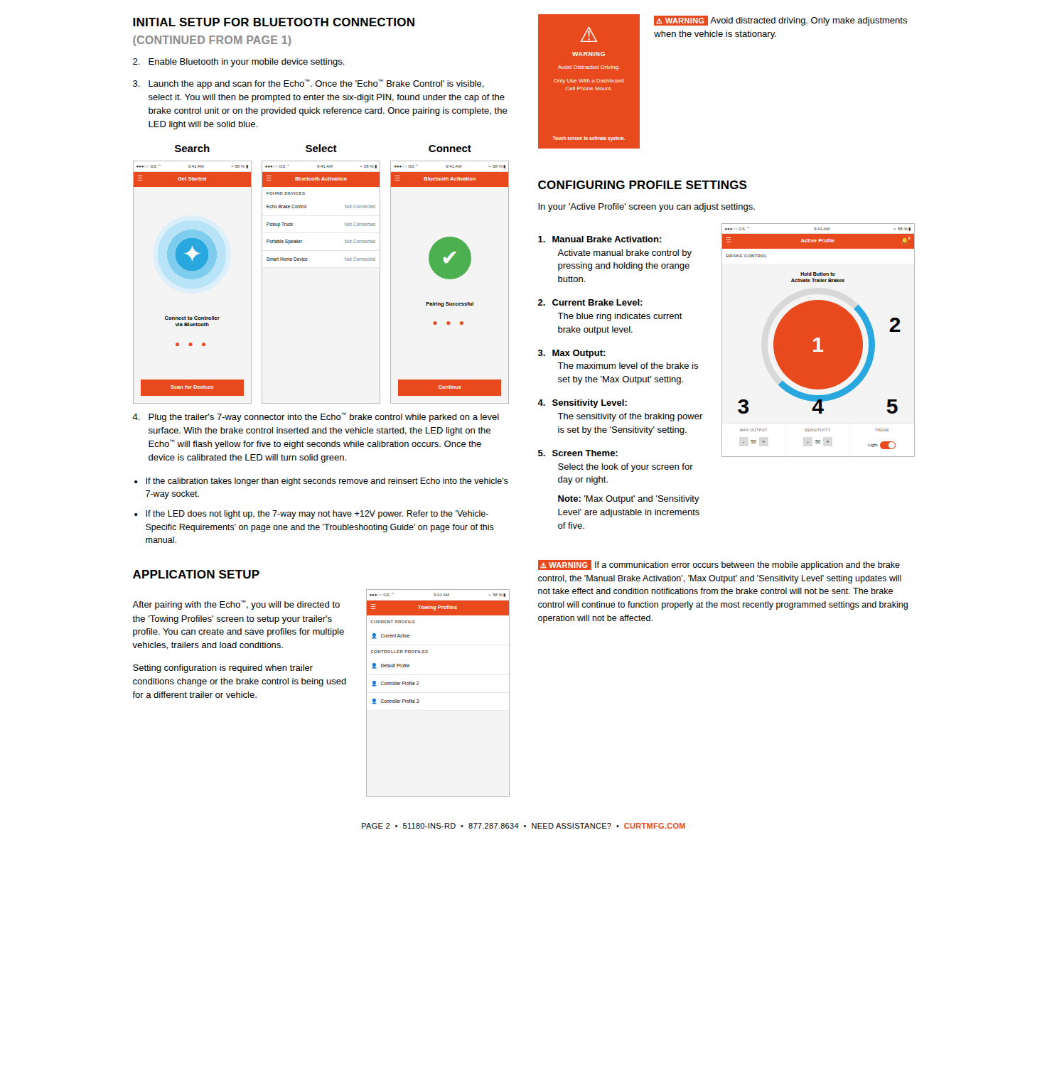INITIAL SETUP FOR BLUETOOTH CONNECTION (CONTINUED FROM PAGE 1)
2. Enable Bluetooth in your mobile device settings.
3. Launch the app and scan for the Echo™. Once the 'Echo™ Brake Control' is visible, select it. You will then be prompted to enter the six-digit PIN, found under the cap of the brake control unit or on the provided quick reference card. Once pairing is complete, the LED light will be solid blue.
Search
●●●○○ GS ⌃9:41 AM⌁ 58 % ▮
☰Get Started
✦
Connect to Controller
via Bluetooth
● ● ●
Scan for Devices
Select
●●●○○ GS ⌃9:41 AM⌁ 58 % ▮
☰Bluetooth Activation
FOUND DEVICES
Echo Brake Control Not Connected
Pickup Truck Not Connected
Portable Speaker Not Connected
Smart Home Device Not Connected
Connect
●●●○○ GS ⌃9:41 AM⌁ 58 % ▮
☰Bluetooth Activation
✔
Pairing Successful
● ● ●
Continue
4. Plug the trailer's 7-way connector into the Echo™ brake control while parked on a level surface. With the brake control inserted and the vehicle started, the LED light on the Echo™ will flash yellow for five to eight seconds while calibration occurs. Once the device is calibrated the LED will turn solid green.
If the calibration takes longer than eight seconds remove and reinsert Echo into the vehicle's 7-way socket.
If the LED does not light up, the 7-way may not have +12V power. Refer to the 'Vehicle-Specific Requirements' on page one and the 'Troubleshooting Guide' on page four of this manual.
APPLICATION SETUP
After pairing with the Echo™, you will be directed to the 'Towing Profiles' screen to setup your trailer's profile. You can create and save profiles for multiple vehicles, trailers and load conditions.
Setting configuration is required when trailer conditions change or the brake control is being used for a different trailer or vehicle.
●●●○○ GS ⌃9:41 AM⌁ 58 % ▮
☰Towing Profiles
CURRENT PROFILE
👤Current Active
CONTROLLER PROFILES
👤Default Profile
👤Controller Profile 2
👤Controller Profile 3
⚠
WARNING
Avoid Distracted Driving.
Only Use With a Dashboard
Cell Phone Mount.
Touch screen to activate system.
⚠ WARNING Avoid distracted driving. Only make adjustments when the vehicle is stationary.
CONFIGURING PROFILE SETTINGS
In your 'Active Profile' screen you can adjust settings.
1. Manual Brake Activation: Activate manual brake control by pressing and holding the orange button.
2. Current Brake Level: The blue ring indicates current brake output level.
3. Max Output: The maximum level of the brake is set by the 'Max Output' setting.
4. Sensitivity Level: The sensitivity of the braking power is set by the 'Sensitivity' setting.
5. Screen Theme: Select the look of your screen for day or night. Note: 'Max Output' and 'Sensitivity Level' are adjustable in increments of five.
●●●○○ GS ⌃9:41 AM⌁ 58 % ▮
☰Active Profile🔔0
BRAKE CONTROL
Hold Button to
Activate Trailer Brakes
1
2 3 4 5
MAX OUTPUT
-50+
SENSITIVITY
-50+
THEME
Light
⚠ WARNING If a communication error occurs between the mobile application and the brake control, the 'Manual Brake Activation', 'Max Output' and 'Sensitivity Level' setting updates will not take effect and condition notifications from the brake control will not be sent. The brake control will continue to function properly at the most recently programmed settings and braking operation will not be affected.
PAGE 2 • 51180-INS-RD • 877.287.8634 • NEED ASSISTANCE? • CURTMFG.COM